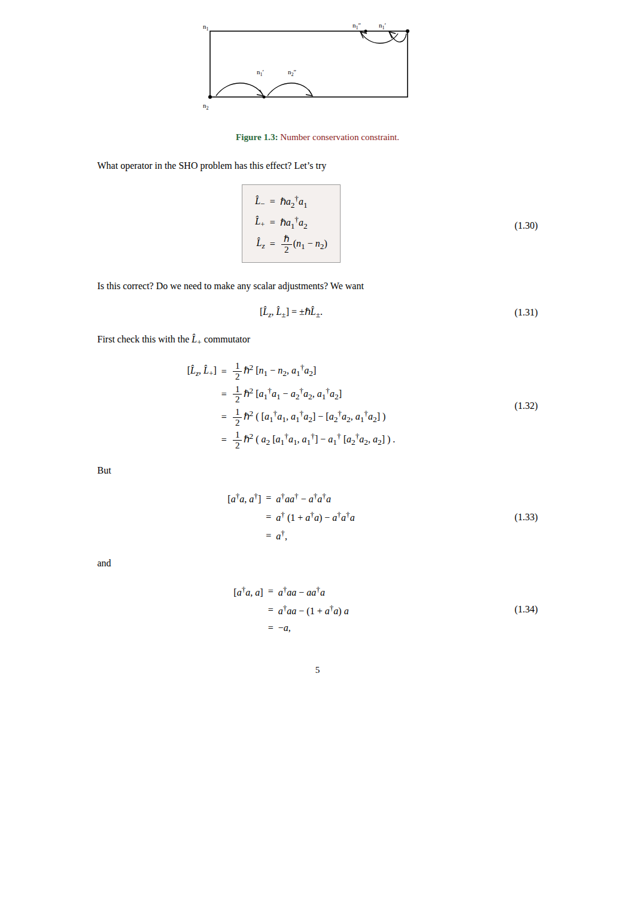n1 n2 n1″ n1′ n1′ n2″
Figure 1.3: Number conservation constraint.
What operator in the SHO problem has this effect? Let’s try
| L̂ − | = | ℏ a 2 † a 1 |
| L̂ + | = | ℏ a 1 † a 2 |
| L̂ z | = | ℏ 2 ( n 1 − n 2 ) |
(1.30)
Is this correct? Do we need to make any scalar adjustments? We want
[L̂z, L̂±] = ±ℏL̂±.
(1.31)
First check this with the L̂+ commutator
| [ L̂ z , L̂ + ] | = | 1 2 ℏ 2 [ n 1 − n 2 , a 1 † a 2 ] |
| | = | 1 2 ℏ 2 [ a 1 † a 1 − a 2 † a 2 , a 1 † a 2 ] |
| | = | 1 2 ℏ 2 ( [ a 1 † a 1 , a 1 † a 2 ] − [ a 2 † a 2 , a 1 † a 2 ] ) |
| | = | 1 2 ℏ 2 ( a 2 [ a 1 † a 1 , a 1 † ] − a 1 † [ a 2 † a 2 , a 2 ] ) . |
(1.32)
But
| [ a † a , a † ] | = | a † a a † − a † a † a |
| | = | a † (1 + a † a ) − a † a † a |
| | = | a † , |
(1.33)
and
| [ a † a , a ] | = | a † a a − a a † a |
| | = | a † a a − (1 + a † a ) a |
| | = | − a , |
(1.34)
5